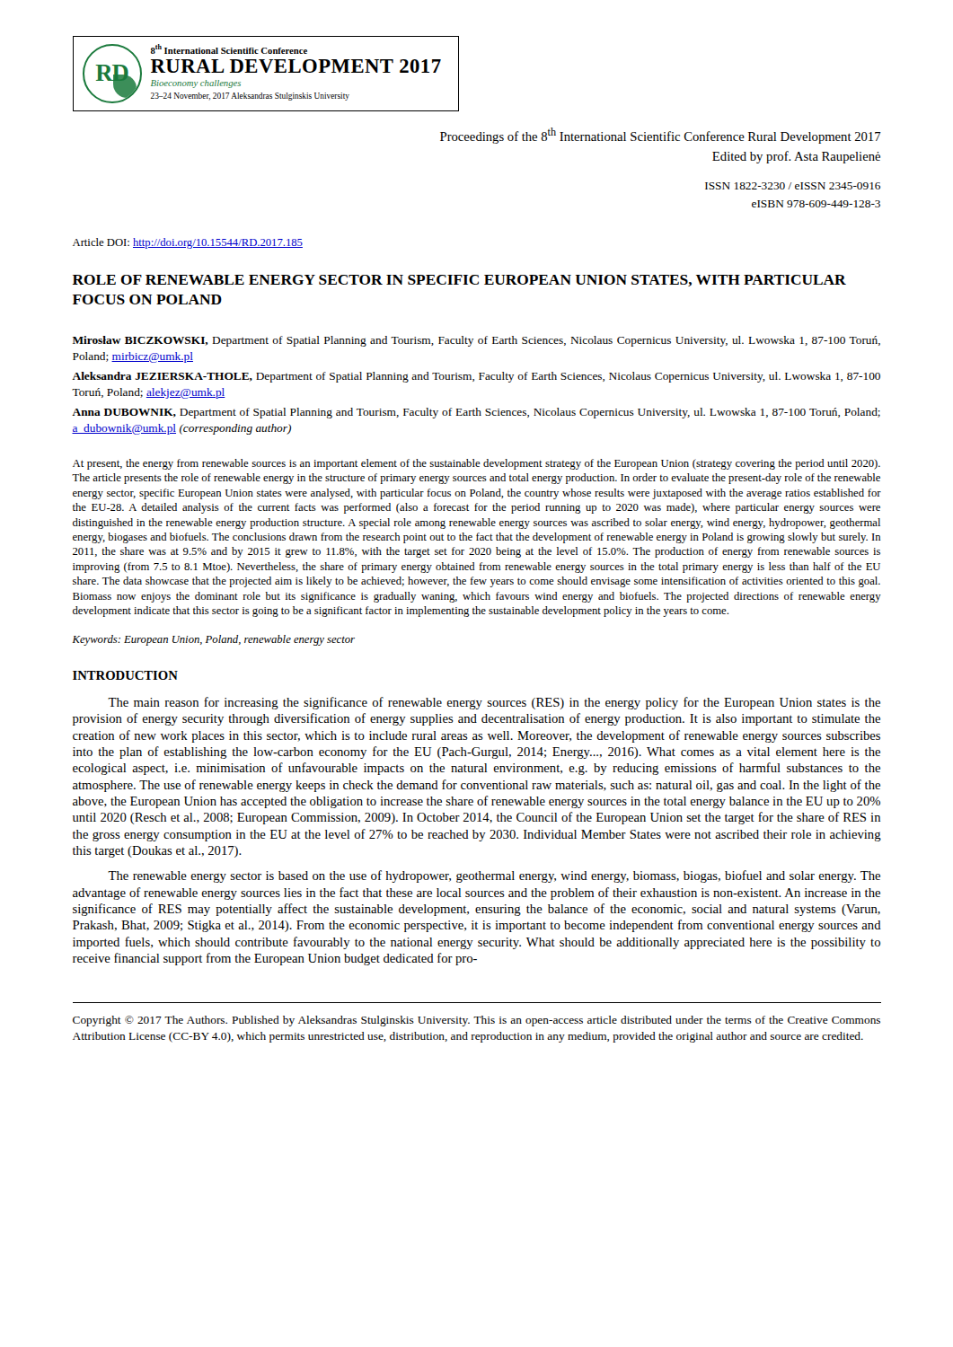RD
8th International Scientific Conference
RURAL DEVELOPMENT 2017
Bioeconomy challenges
23–24 November, 2017 Aleksandras Stulginskis University
Proceedings of the 8th International Scientific Conference Rural Development 2017
Edited by prof. Asta Raupelienė
ISSN 1822-3230 / eISSN 2345-0916
eISBN 978-609-449-128-3
Article DOI: http://doi.org/10.15544/RD.2017.185
Role of Renewable Energy Sector in Specific European Union States, with Particular Focus on Poland
Mirosław BICZKOWSKI, Department of Spatial Planning and Tourism, Faculty of Earth Sciences, Nicolaus Copernicus University, ul. Lwowska 1, 87-100 Toruń, Poland; mirbicz@umk.pl
Aleksandra JEZIERSKA-THOLE, Department of Spatial Planning and Tourism, Faculty of Earth Sciences, Nicolaus Copernicus University, ul. Lwowska 1, 87-100 Toruń, Poland; alekjez@umk.pl
Anna DUBOWNIK, Department of Spatial Planning and Tourism, Faculty of Earth Sciences, Nicolaus Copernicus University, ul. Lwowska 1, 87-100 Toruń, Poland; a_dubownik@umk.pl (corresponding author)
At present, the energy from renewable sources is an important element of the sustainable development strategy of the European Union (strategy covering the period until 2020). The article presents the role of renewable energy in the structure of primary energy sources and total energy production. In order to evaluate the present-day role of the renewable energy sector, specific European Union states were analysed, with particular focus on Poland, the country whose results were juxtaposed with the average ratios established for the EU-28. A detailed analysis of the current facts was performed (also a forecast for the period running up to 2020 was made), where particular energy sources were distinguished in the renewable energy production structure. A special role among renewable energy sources was ascribed to solar energy, wind energy, hydropower, geothermal energy, biogases and biofuels. The conclusions drawn from the research point out to the fact that the development of renewable energy in Poland is growing slowly but surely. In 2011, the share was at 9.5% and by 2015 it grew to 11.8%, with the target set for 2020 being at the level of 15.0%. The production of energy from renewable sources is improving (from 7.5 to 8.1 Mtoe). Nevertheless, the share of primary energy obtained from renewable energy sources in the total primary energy is less than half of the EU share. The data showcase that the projected aim is likely to be achieved; however, the few years to come should envisage some intensification of activities oriented to this goal. Biomass now enjoys the dominant role but its significance is gradually waning, which favours wind energy and biofuels. The projected directions of renewable energy development indicate that this sector is going to be a significant factor in implementing the sustainable development policy in the years to come.
Keywords: European Union, Poland, renewable energy sector
Introduction
The main reason for increasing the significance of renewable energy sources (RES) in the energy policy for the European Union states is the provision of energy security through diversification of energy supplies and decentralisation of energy production. It is also important to stimulate the creation of new work places in this sector, which is to include rural areas as well. Moreover, the development of renewable energy sources subscribes into the plan of establishing the low-carbon economy for the EU (Pach-Gurgul, 2014; Energy..., 2016). What comes as a vital element here is the ecological aspect, i.e. minimisation of unfavourable impacts on the natural environment, e.g. by reducing emissions of harmful substances to the atmosphere. The use of renewable energy keeps in check the demand for conventional raw materials, such as: natural oil, gas and coal. In the light of the above, the European Union has accepted the obligation to increase the share of renewable energy sources in the total energy balance in the EU up to 20% until 2020 (Resch et al., 2008; European Commission, 2009). In October 2014, the Council of the European Union set the target for the share of RES in the gross energy consumption in the EU at the level of 27% to be reached by 2030. Individual Member States were not ascribed their role in achieving this target (Doukas et al., 2017).
The renewable energy sector is based on the use of hydropower, geothermal energy, wind energy, biomass, biogas, biofuel and solar energy. The advantage of renewable energy sources lies in the fact that these are local sources and the problem of their exhaustion is non-existent. An increase in the significance of RES may potentially affect the sustainable development, ensuring the balance of the economic, social and natural systems (Varun, Prakash, Bhat, 2009; Stigka et al., 2014). From the economic perspective, it is important to become independent from conventional energy sources and imported fuels, which should contribute favourably to the national energy security. What should be additionally appreciated here is the possibility to receive financial support from the European Union budget dedicated for pro-
Copyright © 2017 The Authors. Published by Aleksandras Stulginskis University. This is an open-access article distributed under the terms of the Creative Commons Attribution License (CC-BY 4.0), which permits unrestricted use, distribution, and reproduction in any medium, provided the original author and source are credited.